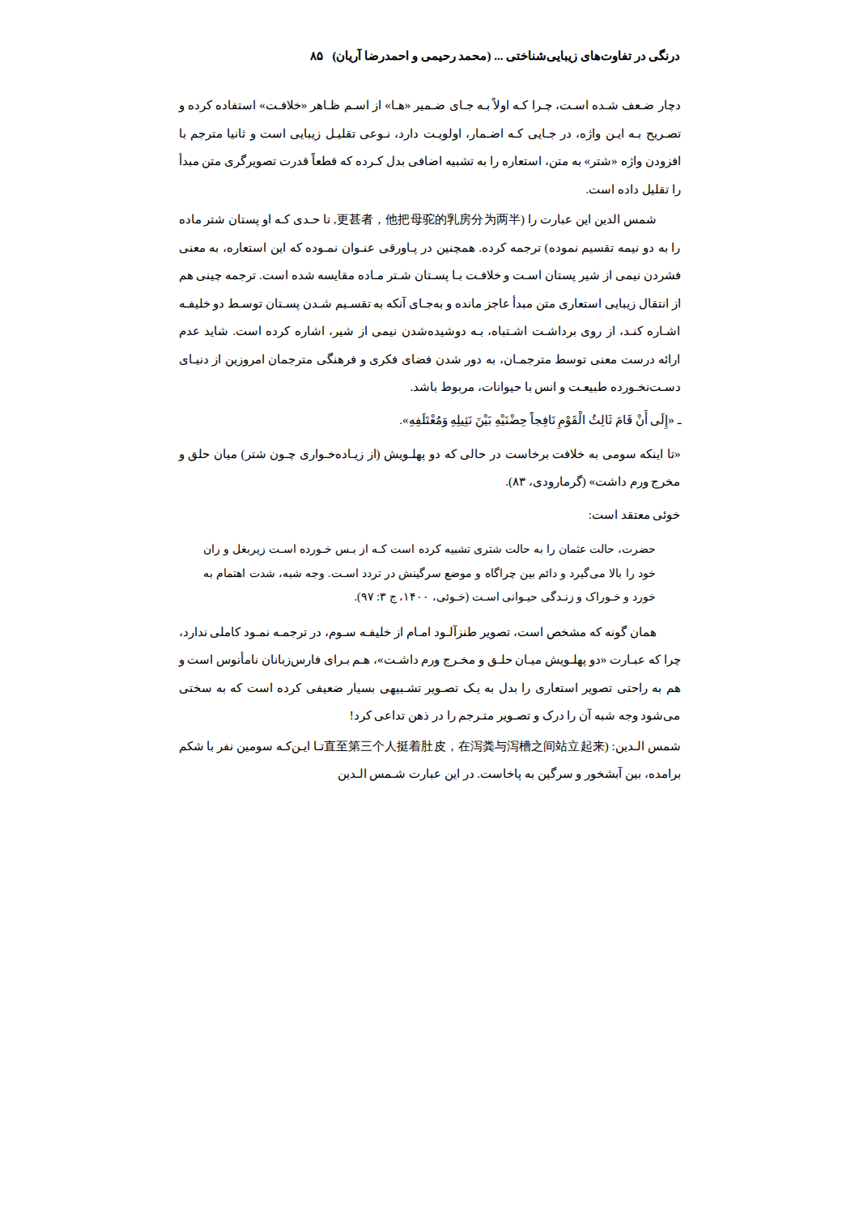درنگی در تفاوت‌های زیبایی‌شناختی ... (محمد رحیمی و احمدرضا آریان) ۸۵
دچار ضـعف شـده اسـت، چـرا کـه اولاً بـه جـای ضـمیر «هـا» از اسـم ظـاهر «خلافـت» استفاده کرده و تصـریح بـه ایـن واژه، در جـایی کـه اضـمار، اولویـت دارد، نـوعی تقلیـل زیبایی است و ثانیا مترجم با افزودن واژه «شتر» به متن، استعاره را به تشبیه اضافی بدل کـرده که قطعاً قدرت تصویرگری متن مبدأ را تقلیل داده است.
شمس الدین این عبارت را (更甚者，他把母驼的乳房分为两半, تا حـدی کـه او پستان شتر ماده را به دو نیمه تقسیم نموده) ترجمه کرده. همچنین در پـاورقی عنـوان نمـوده که این استعاره، به معنی فشردن نیمی از شیر پستان اسـت و خلافـت بـا پسـتان شـتر مـاده مقایسه شده است. ترجمه چینی هم از انتقال زیبایی استعاری متن مبدأ عاجز مانده و به‌جـای آنکه به تقسـیم شـدن پسـتان توسـط دو خلیفـه اشـاره کنـد، از روی برداشـت اشـتباه، بـه دوشیده‌شدن نیمی از شیر، اشاره کرده است. شاید عدم ارائه درست معنی توسط مترجمـان، به دور شدن فضای فکری و فرهنگی مترجمان امروزین از دنیـای دسـت‌نخـورده طبیعـت و انس با حیوانات، مربوط باشد.
ـ «إِلَى أَنْ قَامَ ثَالِثُ الْقَوْمِ نَافِجاً حِضْنَیْهِ بَیْنَ نَثِیلِهِ وَمُعْتَلَفِهِ».
«تا اینکه سومی به خلافت برخاست در حالی که دو پهلـویش (از زیـاده‌خـواری چـون شتر) میان حلق و مخرج ورم داشت» (گرمارودی، ۸۳).
خوئی معتقد است:
حضرت، حالت عثمان را به حالت شتری تشبیه کرده است کـه از بـس خـورده اسـت زیربغل و ران خود را بالا می‌گیرد و دائم بین چراگاه و موضع سرگینش در تردد اسـت. وجه شبه، شدت اهتمام به خورد و خـوراک و زنـدگی حیـوانی اسـت (خـوئی، ۱۴۰۰، ج ۳: ۹۷).
همان گونه که مشخص است، تصویر طنزآلـود امـام از خلیفـه سـوم، در ترجمـه نمـود کاملی ندارد، چرا که عبـارت «دو پهلـویش میـان حلـق و مخـرج ورم داشـت»، هـم بـرای فارس‌زبانان نامأنوس است و هم به راحتی تصویر استعاری را بدل به یـک تصـویر تشـبیهی بسیار ضعیفی کرده است که به سختی می‌شود وجه شبه آن را درک و تصـویر متـرجم را در ذهن تداعی کرد!
شمس الـدین: (直至第三个人挺着肚皮，在泻粪与泻槽之间站立起来تـا ایـن‌کـه سومین نفر با شکم برامده، بین آبشخور و سرگین به پاخاست. در این عبارت شـمس الـدین